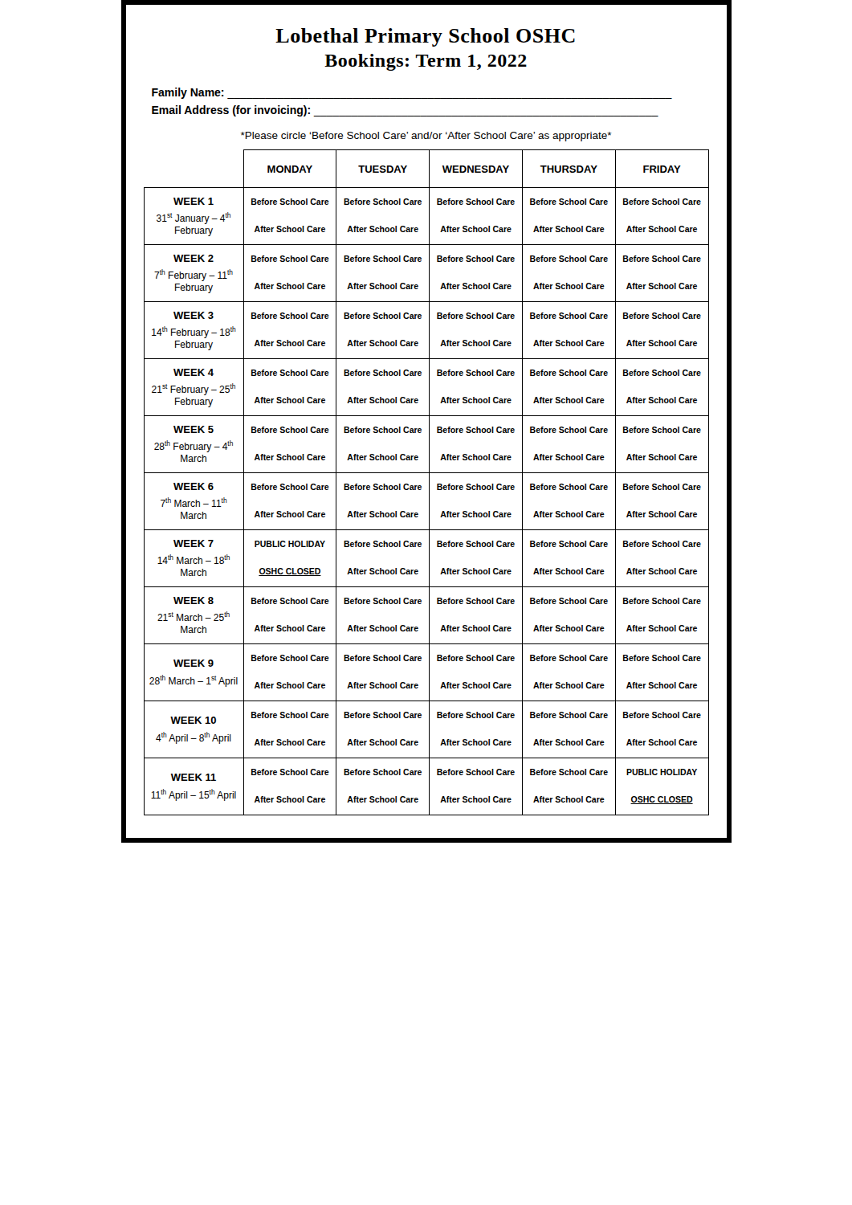Lobethal Primary School OSHC
Bookings: Term 1, 2022
Family Name: _______________________________________________________________________
Email Address (for invoicing): _______________________________________________________
*Please circle ‘Before School Care’ and/or ‘After School Care’ as appropriate*
| | MONDAY | TUESDAY | WEDNESDAY | THURSDAY | FRIDAY |
| --- | --- | --- | --- | --- | --- |
| WEEK 1 31 st January – 4 th February | Before School Care After School Care | Before School Care After School Care | Before School Care After School Care | Before School Care After School Care | Before School Care After School Care |
| WEEK 2 7 th February – 11 th February | Before School Care After School Care | Before School Care After School Care | Before School Care After School Care | Before School Care After School Care | Before School Care After School Care |
| WEEK 3 14 th February – 18 th February | Before School Care After School Care | Before School Care After School Care | Before School Care After School Care | Before School Care After School Care | Before School Care After School Care |
| WEEK 4 21 st February – 25 th February | Before School Care After School Care | Before School Care After School Care | Before School Care After School Care | Before School Care After School Care | Before School Care After School Care |
| WEEK 5 28 th February – 4 th March | Before School Care After School Care | Before School Care After School Care | Before School Care After School Care | Before School Care After School Care | Before School Care After School Care |
| WEEK 6 7 th March – 11 th March | Before School Care After School Care | Before School Care After School Care | Before School Care After School Care | Before School Care After School Care | Before School Care After School Care |
| WEEK 7 14 th March – 18 th March | PUBLIC HOLIDAY OSHC CLOSED | Before School Care After School Care | Before School Care After School Care | Before School Care After School Care | Before School Care After School Care |
| WEEK 8 21 st March – 25 th March | Before School Care After School Care | Before School Care After School Care | Before School Care After School Care | Before School Care After School Care | Before School Care After School Care |
| WEEK 9 28 th March – 1 st April | Before School Care After School Care | Before School Care After School Care | Before School Care After School Care | Before School Care After School Care | Before School Care After School Care |
| WEEK 10 4 th April – 8 th April | Before School Care After School Care | Before School Care After School Care | Before School Care After School Care | Before School Care After School Care | Before School Care After School Care |
| WEEK 11 11 th April – 15 th April | Before School Care After School Care | Before School Care After School Care | Before School Care After School Care | Before School Care After School Care | PUBLIC HOLIDAY OSHC CLOSED |